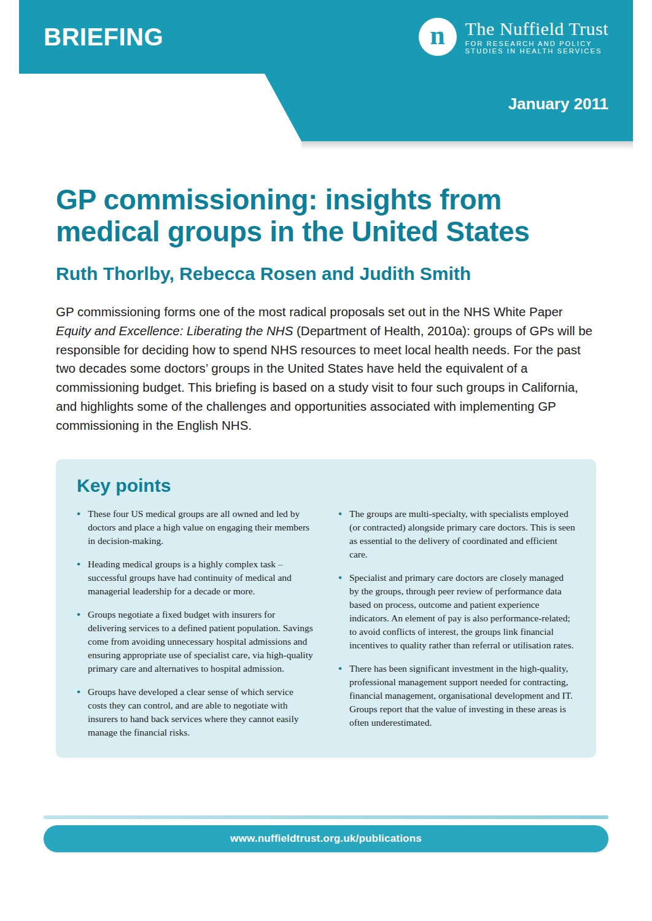BRIEFING
n
The Nuffield Trust FOR RESEARCH AND POLICY STUDIES IN HEALTH SERVICES
January 2011
GP commissioning: insights from
medical groups in the United States
Ruth Thorlby, Rebecca Rosen and Judith Smith
GP commissioning forms one of the most radical proposals set out in the NHS White Paper Equity and Excellence: Liberating the NHS (Department of Health, 2010a): groups of GPs will be responsible for deciding how to spend NHS resources to meet local health needs. For the past two decades some doctors’ groups in the United States have held the equivalent of a commissioning budget. This briefing is based on a study visit to four such groups in California, and highlights some of the challenges and opportunities associated with implementing GP commissioning in the English NHS.
Key points
These four US medical groups are all owned and led by doctors and place a high value on engaging their members in decision-making.
Heading medical groups is a highly complex task – successful groups have had continuity of medical and managerial leadership for a decade or more.
Groups negotiate a fixed budget with insurers for delivering services to a defined patient population. Savings come from avoiding unnecessary hospital admissions and ensuring appropriate use of specialist care, via high-quality primary care and alternatives to hospital admission.
Groups have developed a clear sense of which service costs they can control, and are able to negotiate with insurers to hand back services where they cannot easily manage the financial risks.
The groups are multi-specialty, with specialists employed (or contracted) alongside primary care doctors. This is seen as essential to the delivery of coordinated and efficient care.
Specialist and primary care doctors are closely managed by the groups, through peer review of performance data based on process, outcome and patient experience indicators. An element of pay is also performance-related; to avoid conflicts of interest, the groups link financial incentives to quality rather than referral or utilisation rates.
There has been significant investment in the high-quality, professional management support needed for contracting, financial management, organisational development and IT. Groups report that the value of investing in these areas is often underestimated.
www.nuffieldtrust.org.uk/publications